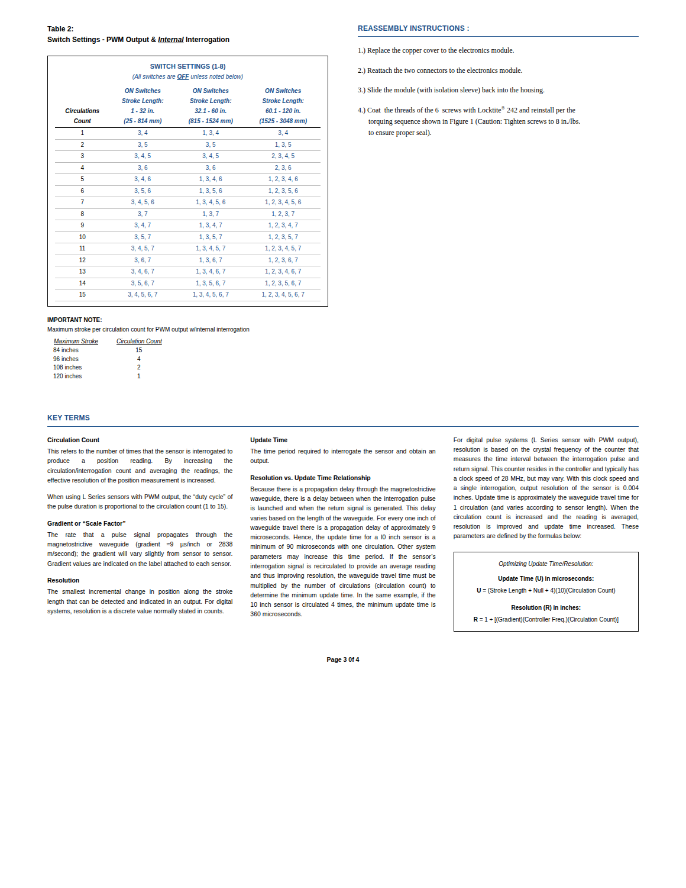Table 2:
Switch Settings - PWM Output & Internal Interrogation
SWITCH SETTINGS (1-8)
(All switches are OFF unless noted below)
| | ON Switches | ON Switches | ON Switches |
| --- | --- | --- | --- |
| | Stroke Length: | Stroke Length: | Stroke Length: |
| Circulations | 1 - 32 in. | 32.1 - 60 in. | 60.1 - 120 in. |
| Count | (25 - 814 mm) | (815 - 1524 mm) | (1525 - 3048 mm) |
| 1 | 3, 4 | 1, 3, 4 | 3, 4 |
| 2 | 3, 5 | 3, 5 | 1, 3, 5 |
| 3 | 3, 4, 5 | 3, 4, 5 | 2, 3, 4, 5 |
| 4 | 3, 6 | 3, 6 | 2, 3, 6 |
| 5 | 3, 4, 6 | 1, 3, 4, 6 | 1, 2, 3, 4, 6 |
| 6 | 3, 5, 6 | 1, 3, 5, 6 | 1, 2, 3, 5, 6 |
| 7 | 3, 4, 5, 6 | 1, 3, 4, 5, 6 | 1, 2, 3, 4, 5, 6 |
| 8 | 3, 7 | 1, 3, 7 | 1, 2, 3, 7 |
| 9 | 3, 4, 7 | 1, 3, 4, 7 | 1, 2, 3, 4, 7 |
| 10 | 3, 5, 7 | 1, 3, 5, 7 | 1, 2, 3, 5, 7 |
| 11 | 3, 4, 5, 7 | 1, 3, 4, 5, 7 | 1, 2, 3, 4, 5, 7 |
| 12 | 3, 6, 7 | 1, 3, 6, 7 | 1, 2, 3, 6, 7 |
| 13 | 3, 4, 6, 7 | 1, 3, 4, 6, 7 | 1, 2, 3, 4, 6, 7 |
| 14 | 3, 5, 6, 7 | 1, 3, 5, 6, 7 | 1, 2, 3, 5, 6, 7 |
| 15 | 3, 4, 5, 6, 7 | 1, 3, 4, 5, 6, 7 | 1, 2, 3, 4, 5, 6, 7 |
IMPORTANT NOTE:
Maximum stroke per circulation count for PWM output w/internal interrogation
| Maximum Stroke | Circulation Count |
| --- | --- |
| 84 inches | 15 |
| 96 inches | 4 |
| 108 inches | 2 |
| 120 inches | 1 |
REASSEMBLY INSTRUCTIONS :
1.) Replace the copper cover to the electronics module.
2.) Reattach the two connectors to the electronics module.
3.) Slide the module (with isolation sleeve) back into the housing.
4.) Coat the threads of the 6 screws with Locktite® 242 and reinstall per the torquing sequence shown in Figure 1 (Caution: Tighten screws to 8 in./lbs. to ensure proper seal).
KEY TERMS
Circulation Count
This refers to the number of times that the sensor is interrogated to produce a position reading. By increasing the circulation/interrogation count and averaging the readings, the effective resolution of the position measurement is increased.
When using L Series sensors with PWM output, the “duty cycle” of the pulse duration is proportional to the circulation count (1 to 15).
Gradient or “Scale Factor”
The rate that a pulse signal propagates through the magnetostrictive waveguide (gradient ≈9 µs/inch or 2838 m/second); the gradient will vary slightly from sensor to sensor. Gradient values are indicated on the label attached to each sensor.
Resolution
The smallest incremental change in position along the stroke length that can be detected and indicated in an output. For digital systems, resolution is a discrete value normally stated in counts.
Update Time
The time period required to interrogate the sensor and obtain an output.
Resolution vs. Update Time Relationship
Because there is a propagation delay through the magnetostrictive waveguide, there is a delay between when the interrogation pulse is launched and when the return signal is generated. This delay varies based on the length of the waveguide. For every one inch of waveguide travel there is a propagation delay of approximately 9 microseconds. Hence, the update time for a l0 inch sensor is a minimum of 90 microseconds with one circulation. Other system parameters may increase this time period. If the sensor’s interrogation signal is recirculated to provide an average reading and thus improving resolution, the waveguide travel time must be multiplied by the number of circulations (circulation count) to determine the minimum update time. In the same example, if the 10 inch sensor is circulated 4 times, the minimum update time is 360 microseconds.
For digital pulse systems (L Series sensor with PWM output), resolution is based on the crystal frequency of the counter that measures the time interval between the interrogation pulse and return signal. This counter resides in the controller and typically has a clock speed of 28 MHz, but may vary. With this clock speed and a single interrogation, output resolution of the sensor is 0.004 inches. Update time is approximately the waveguide travel time for 1 circulation (and varies according to sensor length). When the circulation count is increased and the reading is averaged, resolution is improved and update time increased. These parameters are defined by the formulas below:
Optimizing Update Time/Resolution:
Update Time (U) in microseconds:
U = (Stroke Length + Null + 4)(10)(Circulation Count)
Resolution (R) in inches:
R = 1 ÷ [(Gradient)(Controller Freq.)(Circulation Count)]
Page 3 0f 4